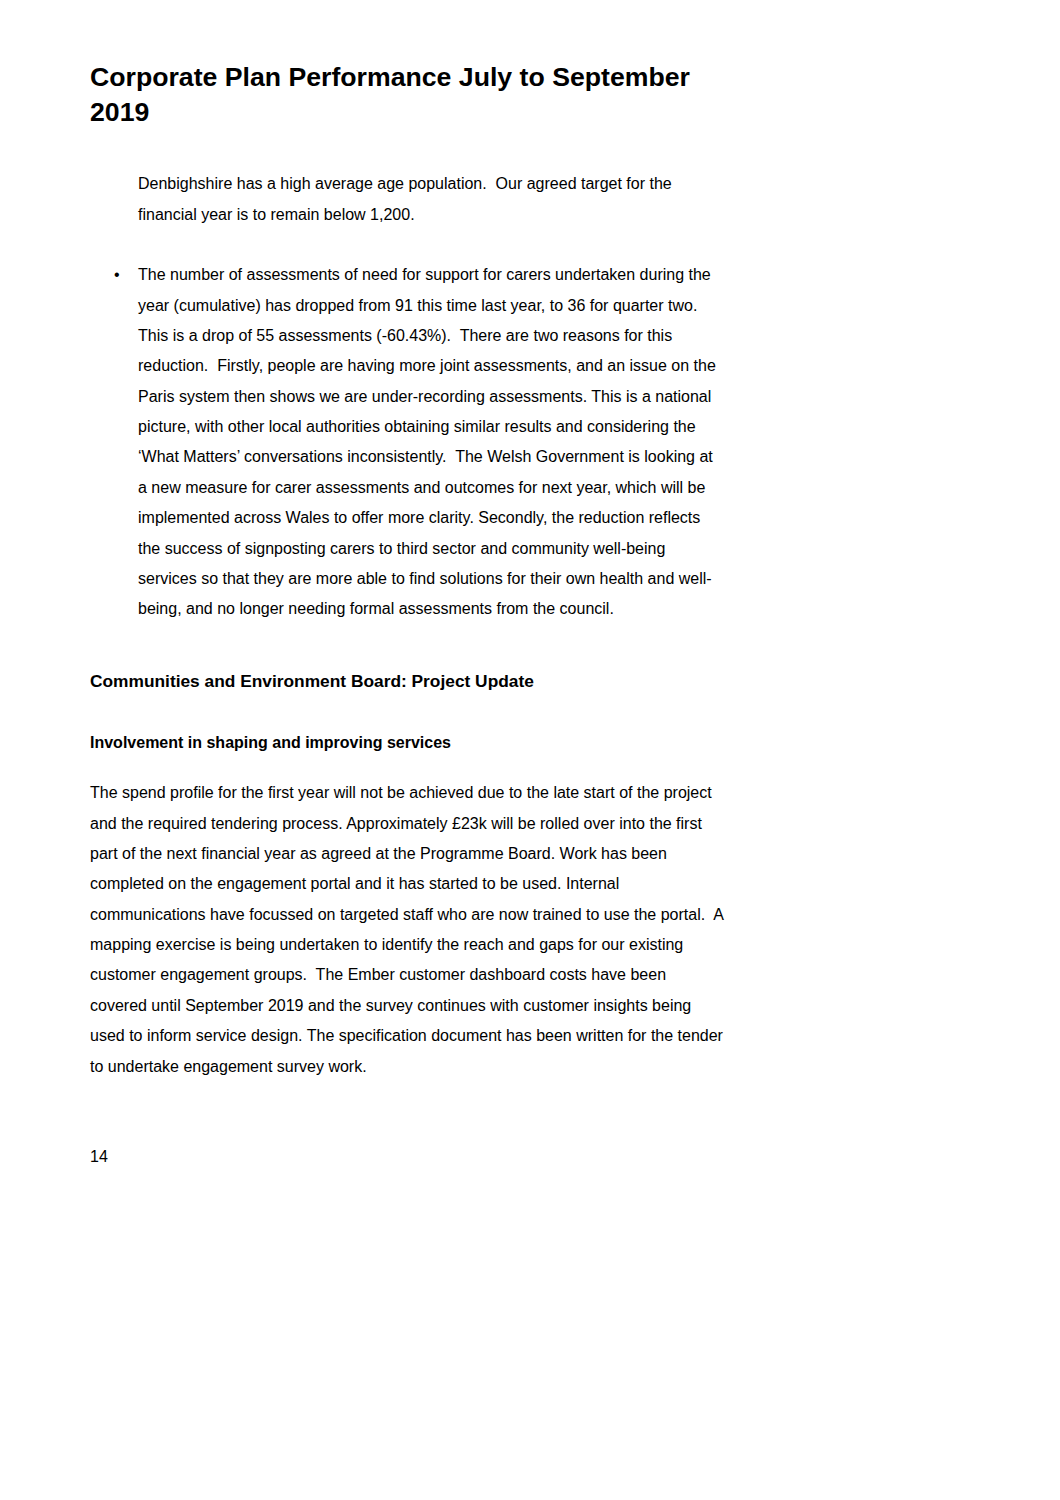Corporate Plan Performance July to September 2019
Denbighshire has a high average age population. Our agreed target for the financial year is to remain below 1,200.
The number of assessments of need for support for carers undertaken during the year (cumulative) has dropped from 91 this time last year, to 36 for quarter two. This is a drop of 55 assessments (-60.43%). There are two reasons for this reduction. Firstly, people are having more joint assessments, and an issue on the Paris system then shows we are under-recording assessments. This is a national picture, with other local authorities obtaining similar results and considering the ‘What Matters’ conversations inconsistently. The Welsh Government is looking at a new measure for carer assessments and outcomes for next year, which will be implemented across Wales to offer more clarity. Secondly, the reduction reflects the success of signposting carers to third sector and community well-being services so that they are more able to find solutions for their own health and well-being, and no longer needing formal assessments from the council.
Communities and Environment Board: Project Update
Involvement in shaping and improving services
The spend profile for the first year will not be achieved due to the late start of the project and the required tendering process. Approximately £23k will be rolled over into the first part of the next financial year as agreed at the Programme Board. Work has been completed on the engagement portal and it has started to be used. Internal communications have focussed on targeted staff who are now trained to use the portal. A mapping exercise is being undertaken to identify the reach and gaps for our existing customer engagement groups. The Ember customer dashboard costs have been covered until September 2019 and the survey continues with customer insights being used to inform service design. The specification document has been written for the tender to undertake engagement survey work.
14